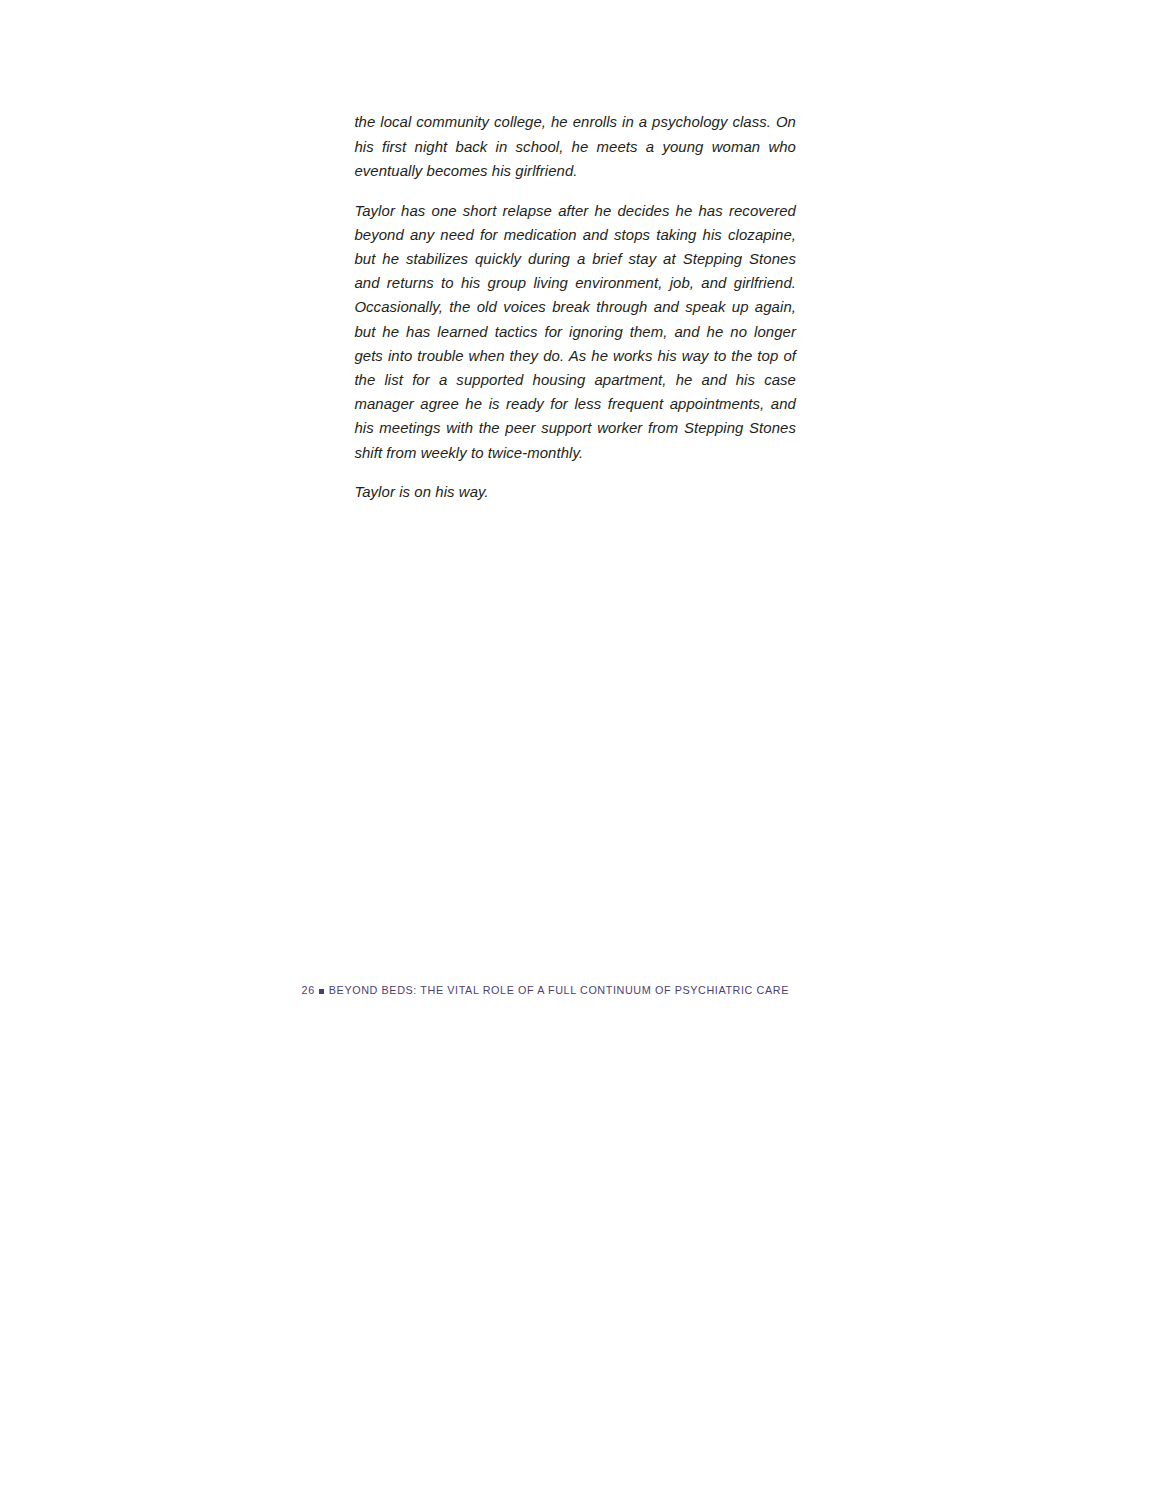the local community college, he enrolls in a psychology class. On his first night back in school, he meets a young woman who eventually becomes his girlfriend.
Taylor has one short relapse after he decides he has recovered beyond any need for medication and stops taking his clozapine, but he stabilizes quickly during a brief stay at Stepping Stones and returns to his group living environment, job, and girlfriend. Occasionally, the old voices break through and speak up again, but he has learned tactics for ignoring them, and he no longer gets into trouble when they do. As he works his way to the top of the list for a supported housing apartment, he and his case manager agree he is ready for less frequent appointments, and his meetings with the peer support worker from Stepping Stones shift from weekly to twice-monthly.
Taylor is on his way.
26 Beyond Beds: The Vital Role of a Full Continuum of Psychiatric Care